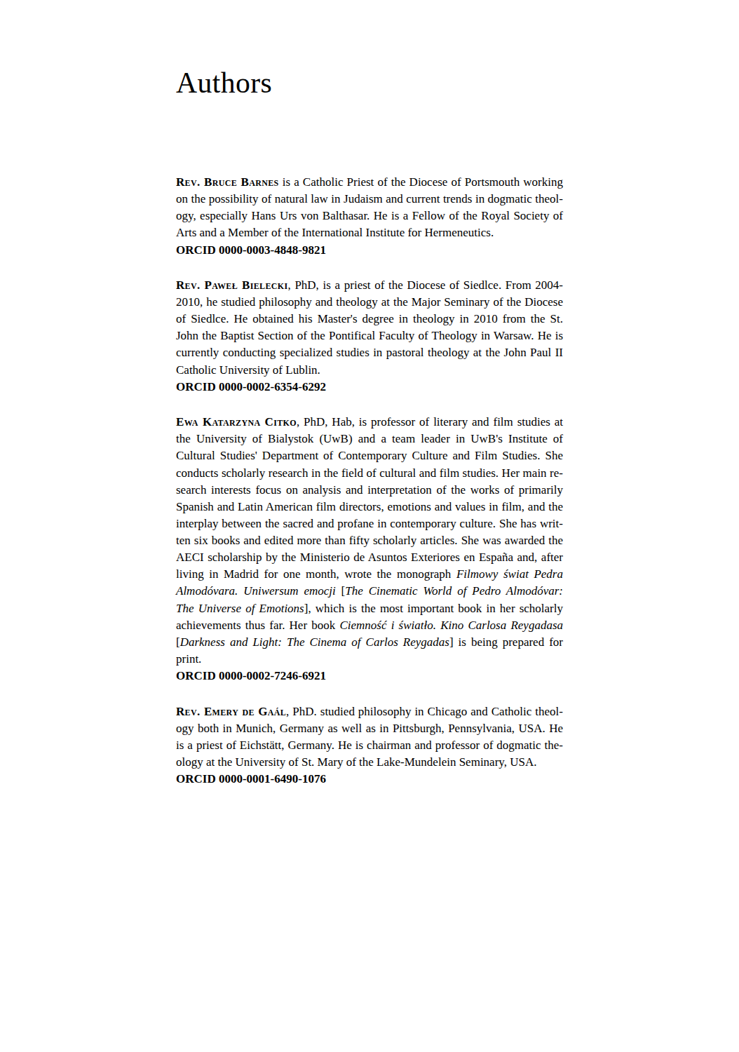Authors
Rev. Bruce Barnes is a Catholic Priest of the Diocese of Portsmouth working on the possibility of natural law in Judaism and current trends in dogmatic theology, especially Hans Urs von Balthasar. He is a Fellow of the Royal Society of Arts and a Member of the International Institute for Hermeneutics. ORCID 0000-0003-4848-9821
Rev. Paweł Bielecki, PhD, is a priest of the Diocese of Siedlce. From 2004-2010, he studied philosophy and theology at the Major Seminary of the Diocese of Siedlce. He obtained his Master's degree in theology in 2010 from the St. John the Baptist Section of the Pontifical Faculty of Theology in Warsaw. He is currently conducting specialized studies in pastoral theology at the John Paul II Catholic University of Lublin. ORCID 0000-0002-6354-6292
Ewa Katarzyna Citko, PhD, Hab, is professor of literary and film studies at the University of Bialystok (UwB) and a team leader in UwB's Institute of Cultural Studies' Department of Contemporary Culture and Film Studies. She conducts scholarly research in the field of cultural and film studies. Her main research interests focus on analysis and interpretation of the works of primarily Spanish and Latin American film directors, emotions and values in film, and the interplay between the sacred and profane in contemporary culture. She has written six books and edited more than fifty scholarly articles. She was awarded the AECI scholarship by the Ministerio de Asuntos Exteriores en España and, after living in Madrid for one month, wrote the monograph Filmowy świat Pedra Almodóvara. Uniwersum emocji [The Cinematic World of Pedro Almodóvar: The Universe of Emotions], which is the most important book in her scholarly achievements thus far. Her book Ciemność i światło. Kino Carlosa Reygadasa [Darkness and Light: The Cinema of Carlos Reygadas] is being prepared for print. ORCID 0000-0002-7246-6921
Rev. Emery de Gaál, PhD. studied philosophy in Chicago and Catholic theology both in Munich, Germany as well as in Pittsburgh, Pennsylvania, USA. He is a priest of Eichstätt, Germany. He is chairman and professor of dogmatic theology at the University of St. Mary of the Lake-Mundelein Seminary, USA. ORCID 0000-0001-6490-1076